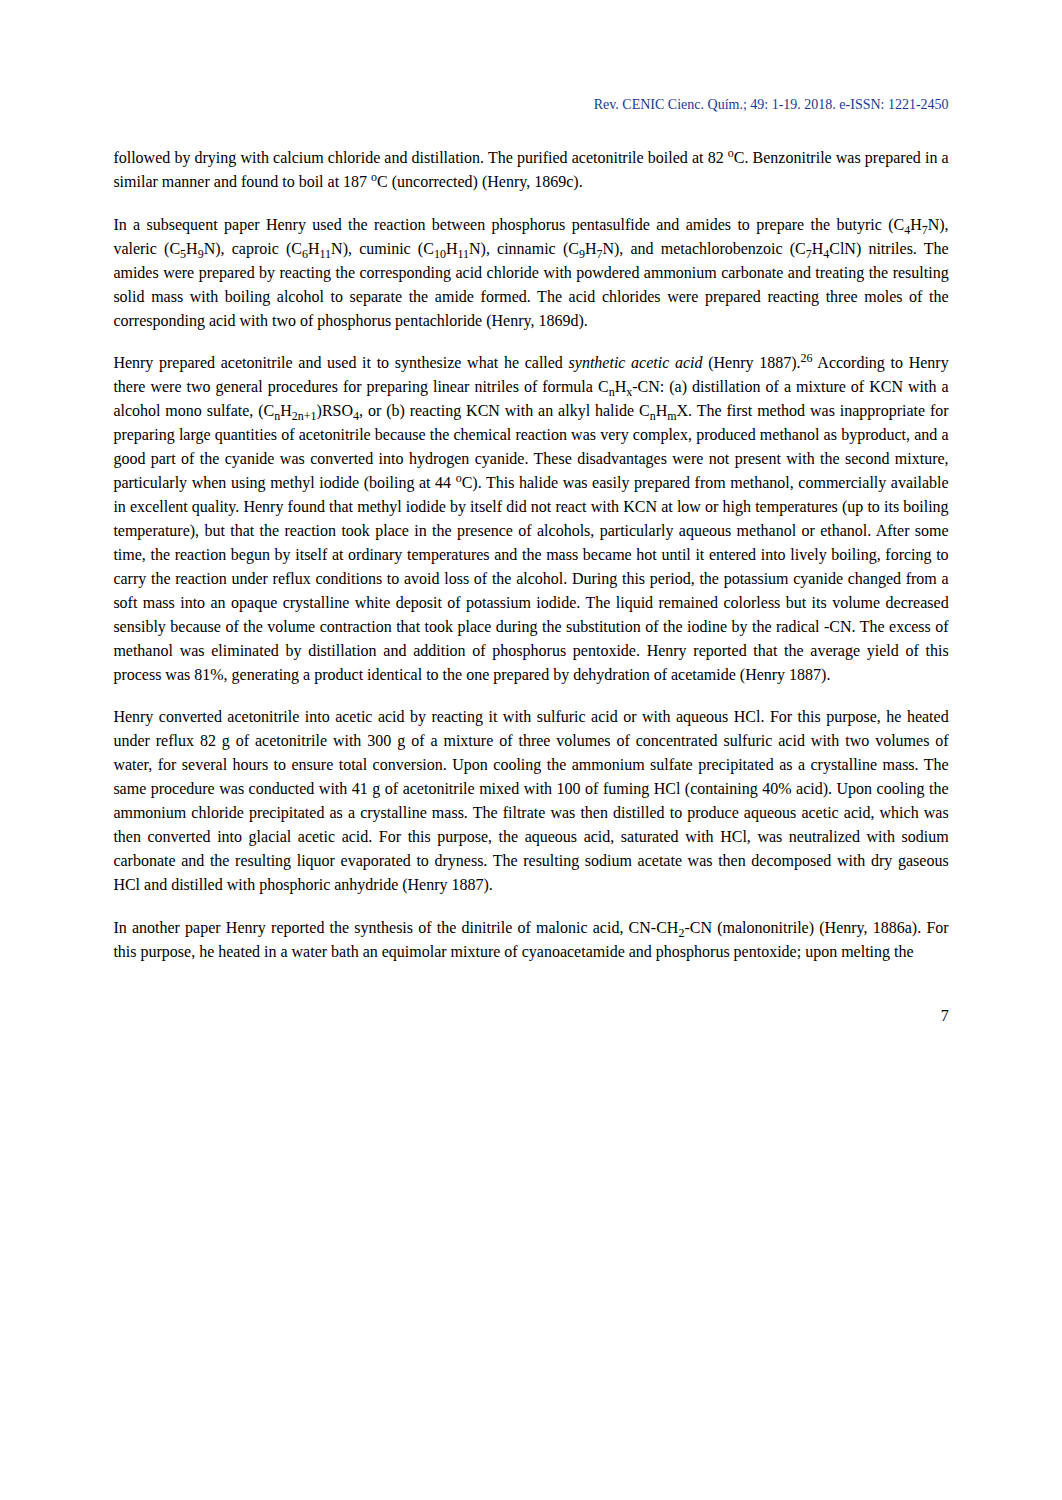Rev. CENIC Cienc. Quím.; 49: 1-19. 2018. e-ISSN: 1221-2450
followed by drying with calcium chloride and distillation. The purified acetonitrile boiled at 82 oC. Benzonitrile was prepared in a similar manner and found to boil at 187 oC (uncorrected) (Henry, 1869c).
In a subsequent paper Henry used the reaction between phosphorus pentasulfide and amides to prepare the butyric (C4H7N), valeric (C5H9N), caproic (C6H11N), cuminic (C10H11N), cinnamic (C9H7N), and metachlorobenzoic (C7H4ClN) nitriles. The amides were prepared by reacting the corresponding acid chloride with powdered ammonium carbonate and treating the resulting solid mass with boiling alcohol to separate the amide formed. The acid chlorides were prepared reacting three moles of the corresponding acid with two of phosphorus pentachloride (Henry, 1869d).
Henry prepared acetonitrile and used it to synthesize what he called synthetic acetic acid (Henry 1887).26 According to Henry there were two general procedures for preparing linear nitriles of formula CnHx-CN: (a) distillation of a mixture of KCN with a alcohol mono sulfate, (CnH2n+1)RSO4, or (b) reacting KCN with an alkyl halide CnHmX. The first method was inappropriate for preparing large quantities of acetonitrile because the chemical reaction was very complex, produced methanol as byproduct, and a good part of the cyanide was converted into hydrogen cyanide. These disadvantages were not present with the second mixture, particularly when using methyl iodide (boiling at 44 oC). This halide was easily prepared from methanol, commercially available in excellent quality. Henry found that methyl iodide by itself did not react with KCN at low or high temperatures (up to its boiling temperature), but that the reaction took place in the presence of alcohols, particularly aqueous methanol or ethanol. After some time, the reaction begun by itself at ordinary temperatures and the mass became hot until it entered into lively boiling, forcing to carry the reaction under reflux conditions to avoid loss of the alcohol. During this period, the potassium cyanide changed from a soft mass into an opaque crystalline white deposit of potassium iodide. The liquid remained colorless but its volume decreased sensibly because of the volume contraction that took place during the substitution of the iodine by the radical -CN. The excess of methanol was eliminated by distillation and addition of phosphorus pentoxide. Henry reported that the average yield of this process was 81%, generating a product identical to the one prepared by dehydration of acetamide (Henry 1887).
Henry converted acetonitrile into acetic acid by reacting it with sulfuric acid or with aqueous HCl. For this purpose, he heated under reflux 82 g of acetonitrile with 300 g of a mixture of three volumes of concentrated sulfuric acid with two volumes of water, for several hours to ensure total conversion. Upon cooling the ammonium sulfate precipitated as a crystalline mass. The same procedure was conducted with 41 g of acetonitrile mixed with 100 of fuming HCl (containing 40% acid). Upon cooling the ammonium chloride precipitated as a crystalline mass. The filtrate was then distilled to produce aqueous acetic acid, which was then converted into glacial acetic acid. For this purpose, the aqueous acid, saturated with HCl, was neutralized with sodium carbonate and the resulting liquor evaporated to dryness. The resulting sodium acetate was then decomposed with dry gaseous HCl and distilled with phosphoric anhydride (Henry 1887).
In another paper Henry reported the synthesis of the dinitrile of malonic acid, CN-CH2-CN (malononitrile) (Henry, 1886a). For this purpose, he heated in a water bath an equimolar mixture of cyanoacetamide and phosphorus pentoxide; upon melting the
7